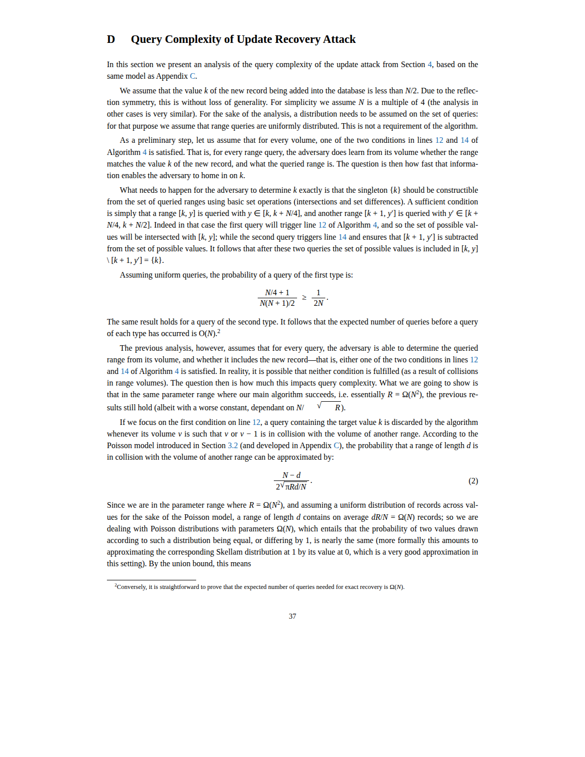D Query Complexity of Update Recovery Attack
In this section we present an analysis of the query complexity of the update attack from Section 4, based on the same model as Appendix C.
We assume that the value k of the new record being added into the database is less than N/2. Due to the reflection symmetry, this is without loss of generality. For simplicity we assume N is a multiple of 4 (the analysis in other cases is very similar). For the sake of the analysis, a distribution needs to be assumed on the set of queries: for that purpose we assume that range queries are uniformly distributed. This is not a requirement of the algorithm.
As a preliminary step, let us assume that for every volume, one of the two conditions in lines 12 and 14 of Algorithm 4 is satisfied. That is, for every range query, the adversary does learn from its volume whether the range matches the value k of the new record, and what the queried range is. The question is then how fast that information enables the adversary to home in on k.
What needs to happen for the adversary to determine k exactly is that the singleton {k} should be constructible from the set of queried ranges using basic set operations (intersections and set differences). A sufficient condition is simply that a range [k, y] is queried with y ∈ [k, k + N/4], and another range [k + 1, y′] is queried with y′ ∈ [k + N/4, k + N/2]. Indeed in that case the first query will trigger line 12 of Algorithm 4, and so the set of possible values will be intersected with [k, y]; while the second query triggers line 14 and ensures that [k + 1, y′] is subtracted from the set of possible values. It follows that after these two queries the set of possible values is included in [k, y] \ [k + 1, y′] = {k}.
Assuming uniform queries, the probability of a query of the first type is:
N/4 + 1 N(N + 1)/2 ≥ 1 2N .
The same result holds for a query of the second type. It follows that the expected number of queries before a query of each type has occurred is O(N).2
The previous analysis, however, assumes that for every query, the adversary is able to determine the queried range from its volume, and whether it includes the new record—that is, either one of the two conditions in lines 12 and 14 of Algorithm 4 is satisfied. In reality, it is possible that neither condition is fulfilled (as a result of collisions in range volumes). The question then is how much this impacts query complexity. What we are going to show is that in the same parameter range where our main algorithm succeeds, i.e. essentially R = Ω(N2), the previous results still hold (albeit with a worse constant, dependant on N/R).
If we focus on the first condition on line 12, a query containing the target value k is discarded by the algorithm whenever its volume v is such that v or v − 1 is in collision with the volume of another range. According to the Poisson model introduced in Section 3.2 (and developed in Appendix C), the probability that a range of length d is in collision with the volume of another range can be approximated by:
N − d 2πRd/N . (2)
Since we are in the parameter range where R = Ω(N2), and assuming a uniform distribution of records across values for the sake of the Poisson model, a range of length d contains on average dR/N = Ω(N) records; so we are dealing with Poisson distributions with parameters Ω(N), which entails that the probability of two values drawn according to such a distribution being equal, or differing by 1, is nearly the same (more formally this amounts to approximating the corresponding Skellam distribution at 1 by its value at 0, which is a very good approximation in this setting). By the union bound, this means
2Conversely, it is straightforward to prove that the expected number of queries needed for exact recovery is Ω(N).
37